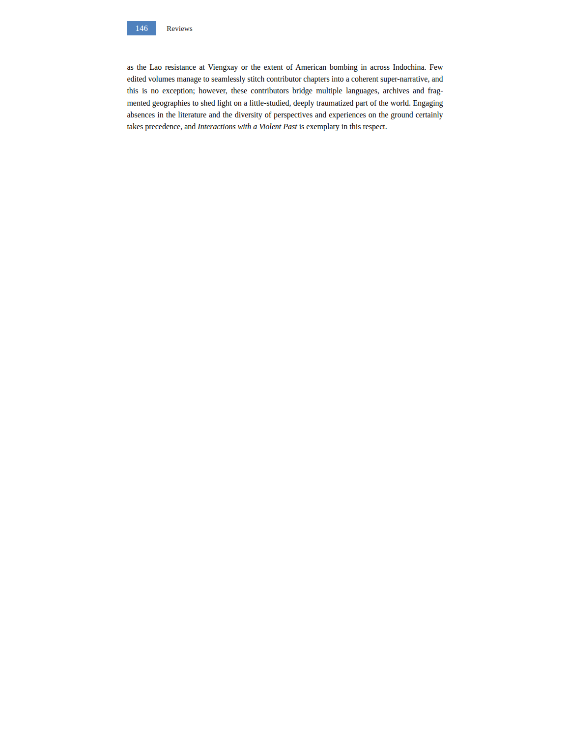146
Reviews
as the Lao resistance at Viengxay or the extent of American bombing in across Indochina. Few edited volumes manage to seamlessly stitch contributor chapters into a coherent super-narrative, and this is no exception; however, these contributors bridge multiple languages, archives and fragmented geographies to shed light on a little-studied, deeply traumatized part of the world. Engaging absences in the literature and the diversity of perspectives and experiences on the ground certainly takes precedence, and Interactions with a Violent Past is exemplary in this respect.